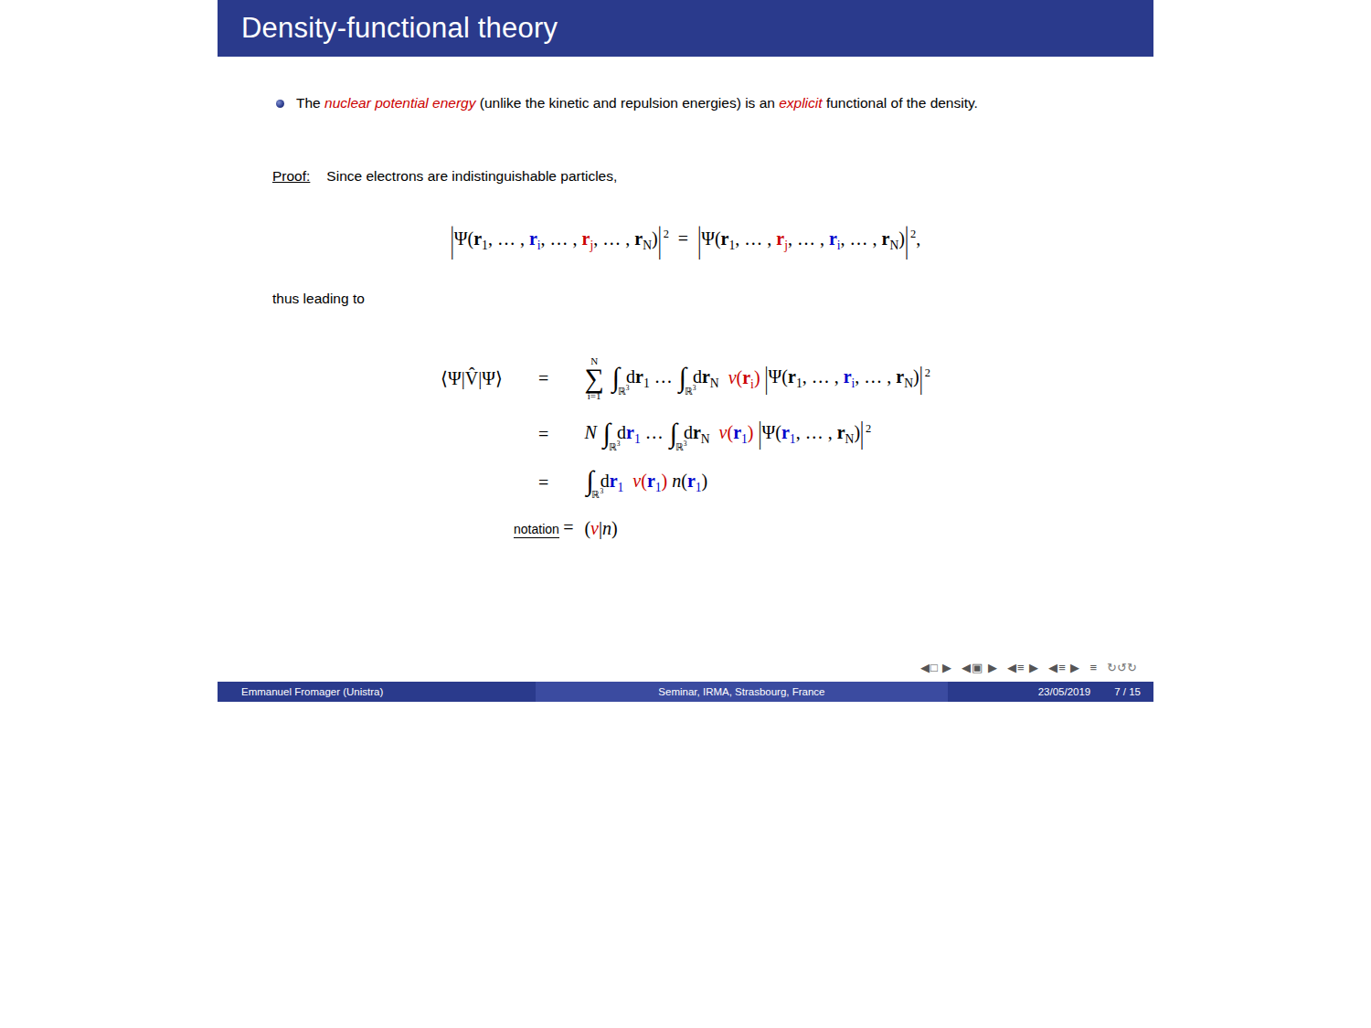Density-functional theory
The nuclear potential energy (unlike the kinetic and repulsion energies) is an explicit functional of the density.
Proof: Since electrons are indistinguishable particles,
|Ψ(r1, … , ri, … , rj, … , rN)|2 = |Ψ(r1, … , rj, … , ri, … , rN)|2,
thus leading to
| ⟨Ψ/ V̂ /Ψ⟩ | = | N ∑ i=1 ∫ ℝ 3 d r 1 … ∫ ℝ 3 d r N v ( r i ) / Ψ( r 1 , … , r i , … , r N ) / 2 |
| | = | N ∫ ℝ 3 d r 1 … ∫ ℝ 3 d r N v ( r 1 ) / Ψ( r 1 , … , r N ) / 2 |
| | = | ∫ ℝ 3 d r 1 v ( r 1 ) n ( r 1 ) |
| | notation = | ( v / n ) |
◀□ ▶ ◀▣ ▶ ◀≡ ▶ ◀≡ ▶ ≡ ↻↺↻
Emmanuel Fromager (Unistra)
Seminar, IRMA, Strasbourg, France
23/05/20197 / 15